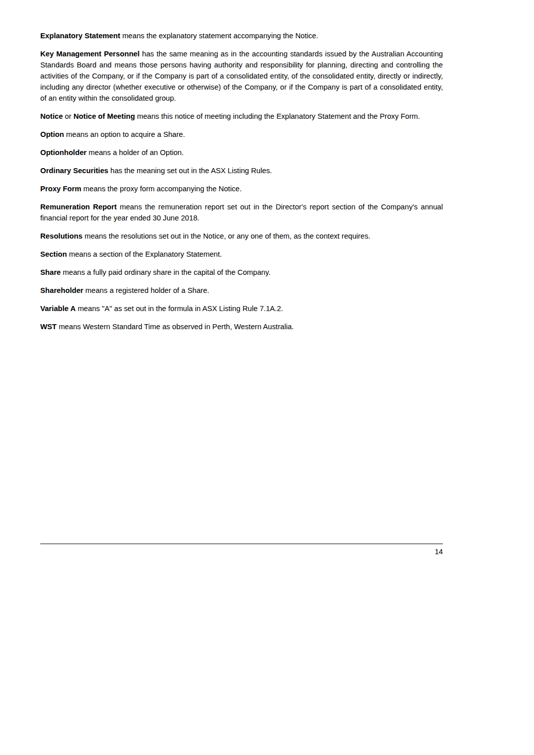Explanatory Statement means the explanatory statement accompanying the Notice.
Key Management Personnel has the same meaning as in the accounting standards issued by the Australian Accounting Standards Board and means those persons having authority and responsibility for planning, directing and controlling the activities of the Company, or if the Company is part of a consolidated entity, of the consolidated entity, directly or indirectly, including any director (whether executive or otherwise) of the Company, or if the Company is part of a consolidated entity, of an entity within the consolidated group.
Notice or Notice of Meeting means this notice of meeting including the Explanatory Statement and the Proxy Form.
Option means an option to acquire a Share.
Optionholder means a holder of an Option.
Ordinary Securities has the meaning set out in the ASX Listing Rules.
Proxy Form means the proxy form accompanying the Notice.
Remuneration Report means the remuneration report set out in the Director's report section of the Company's annual financial report for the year ended 30 June 2018.
Resolutions means the resolutions set out in the Notice, or any one of them, as the context requires.
Section means a section of the Explanatory Statement.
Share means a fully paid ordinary share in the capital of the Company.
Shareholder means a registered holder of a Share.
Variable A means "A" as set out in the formula in ASX Listing Rule 7.1A.2.
WST means Western Standard Time as observed in Perth, Western Australia.
14